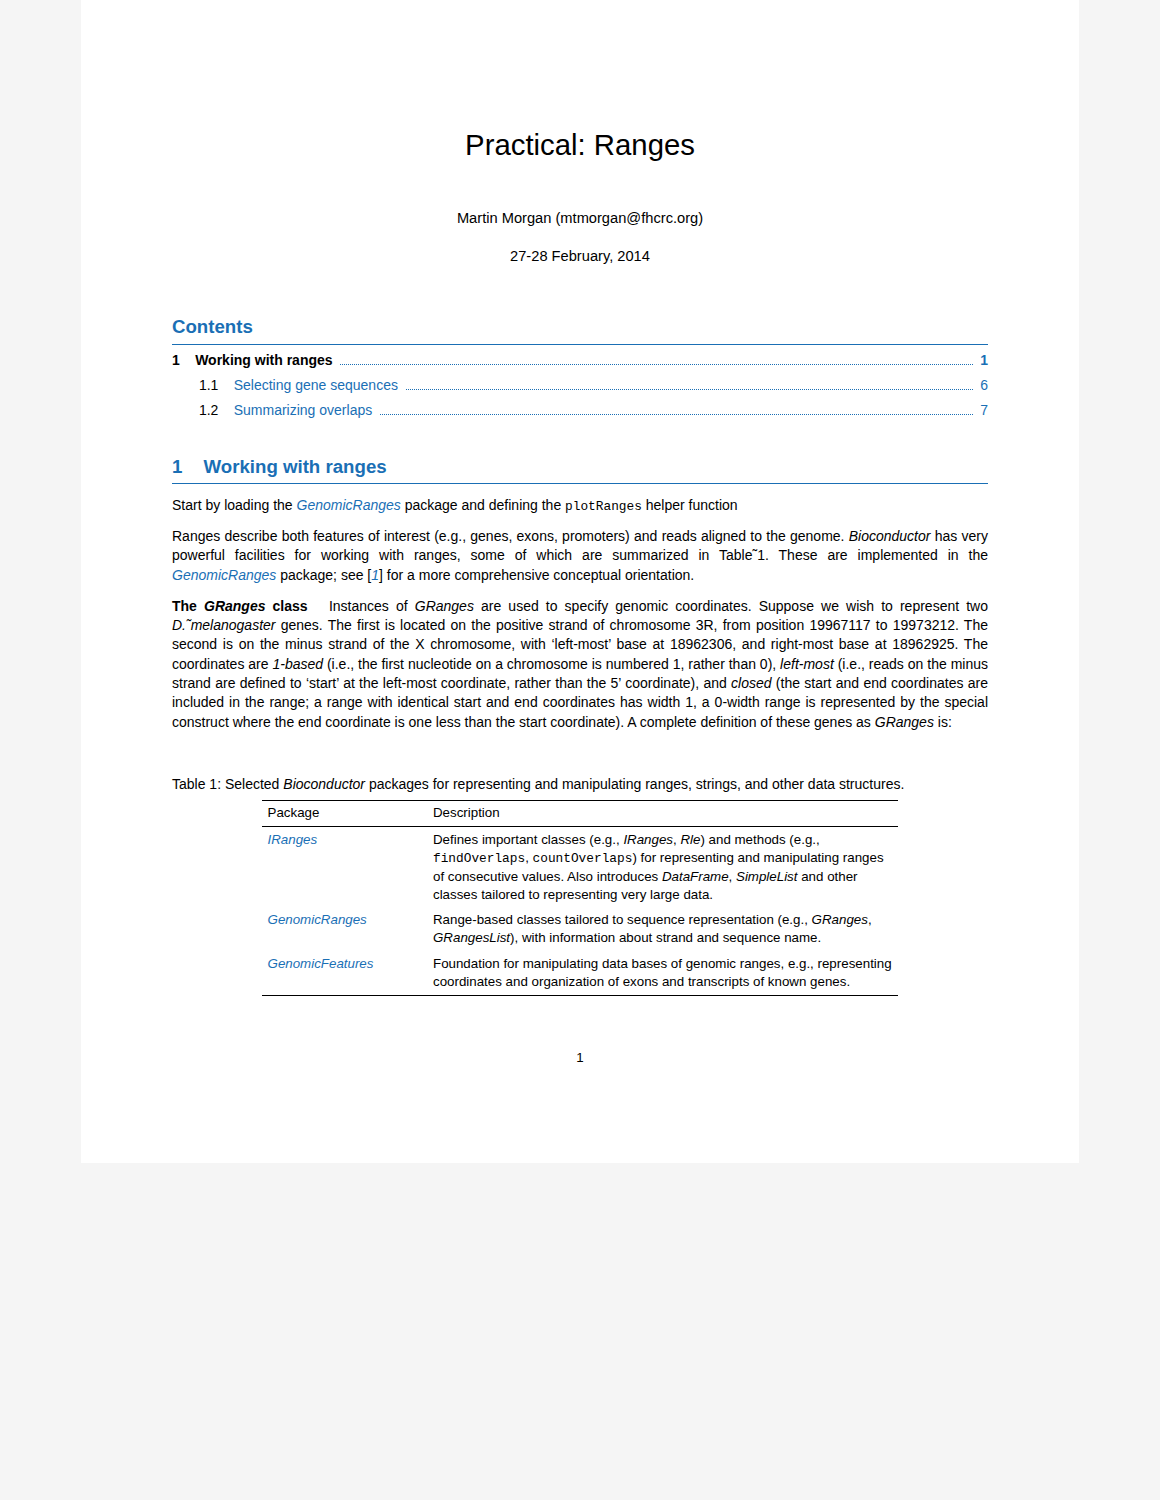Practical: Ranges
Martin Morgan (mtmorgan@fhcrc.org)
27-28 February, 2014
Contents
1 Working with ranges 1
1.1 Selecting gene sequences 6
1.2 Summarizing overlaps 7
1 Working with ranges
Start by loading the GenomicRanges package and defining the plotRanges helper function
Ranges describe both features of interest (e.g., genes, exons, promoters) and reads aligned to the genome. Bioconductor has very powerful facilities for working with ranges, some of which are summarized in Table˜1. These are implemented in the GenomicRanges package; see [1] for a more comprehensive conceptual orientation.
The GRanges class Instances of GRanges are used to specify genomic coordinates. Suppose we wish to represent two D.˜melanogaster genes. The first is located on the positive strand of chromosome 3R, from position 19967117 to 19973212. The second is on the minus strand of the X chromosome, with ‘left-most’ base at 18962306, and right-most base at 18962925. The coordinates are 1-based (i.e., the first nucleotide on a chromosome is numbered 1, rather than 0), left-most (i.e., reads on the minus strand are defined to ‘start’ at the left-most coordinate, rather than the 5’ coordinate), and closed (the start and end coordinates are included in the range; a range with identical start and end coordinates has width 1, a 0-width range is represented by the special construct where the end coordinate is one less than the start coordinate). A complete definition of these genes as GRanges is:
Table 1: Selected Bioconductor packages for representing and manipulating ranges, strings, and other data structures.
| Package | Description |
| --- | --- |
| IRanges | Defines important classes (e.g., IRanges , Rle ) and methods (e.g., findOverlaps , countOverlaps ) for representing and manipulating ranges of consecutive values. Also introduces DataFrame , SimpleList and other classes tailored to representing very large data. |
| GenomicRanges | Range-based classes tailored to sequence representation (e.g., GRanges , GRangesList ), with information about strand and sequence name. |
| GenomicFeatures | Foundation for manipulating data bases of genomic ranges, e.g., representing coordinates and organization of exons and transcripts of known genes. |
1